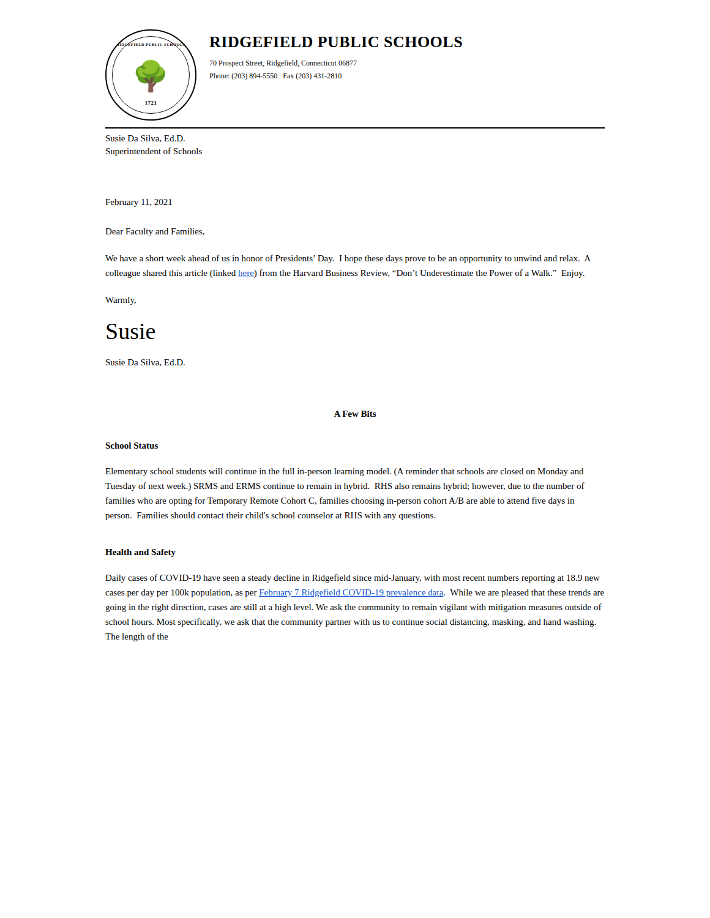RIDGEFIELD PUBLIC SCHOOLS
🌳
1721
RIDGEFIELD PUBLIC SCHOOLS
70 Prospect Street, Ridgefield, Connecticut 06877
Phone: (203) 894-5550 Fax (203) 431-2810
Susie Da Silva, Ed.D.
Superintendent of Schools
February 11, 2021
Dear Faculty and Families,
We have a short week ahead of us in honor of Presidents’ Day. I hope these days prove to be an opportunity to unwind and relax. A colleague shared this article (linked here) from the Harvard Business Review, “Don’t Underestimate the Power of a Walk.” Enjoy.
Warmly,
Susie
Susie Da Silva, Ed.D.
A Few Bits
School Status
Elementary school students will continue in the full in-person learning model. (A reminder that schools are closed on Monday and Tuesday of next week.) SRMS and ERMS continue to remain in hybrid. RHS also remains hybrid; however, due to the number of families who are opting for Temporary Remote Cohort C, families choosing in-person cohort A/B are able to attend five days in person. Families should contact their child's school counselor at RHS with any questions.
Health and Safety
Daily cases of COVID-19 have seen a steady decline in Ridgefield since mid-January, with most recent numbers reporting at 18.9 new cases per day per 100k population, as per February 7 Ridgefield COVID-19 prevalence data. While we are pleased that these trends are going in the right direction, cases are still at a high level. We ask the community to remain vigilant with mitigation measures outside of school hours. Most specifically, we ask that the community partner with us to continue social distancing, masking, and hand washing. The length of the